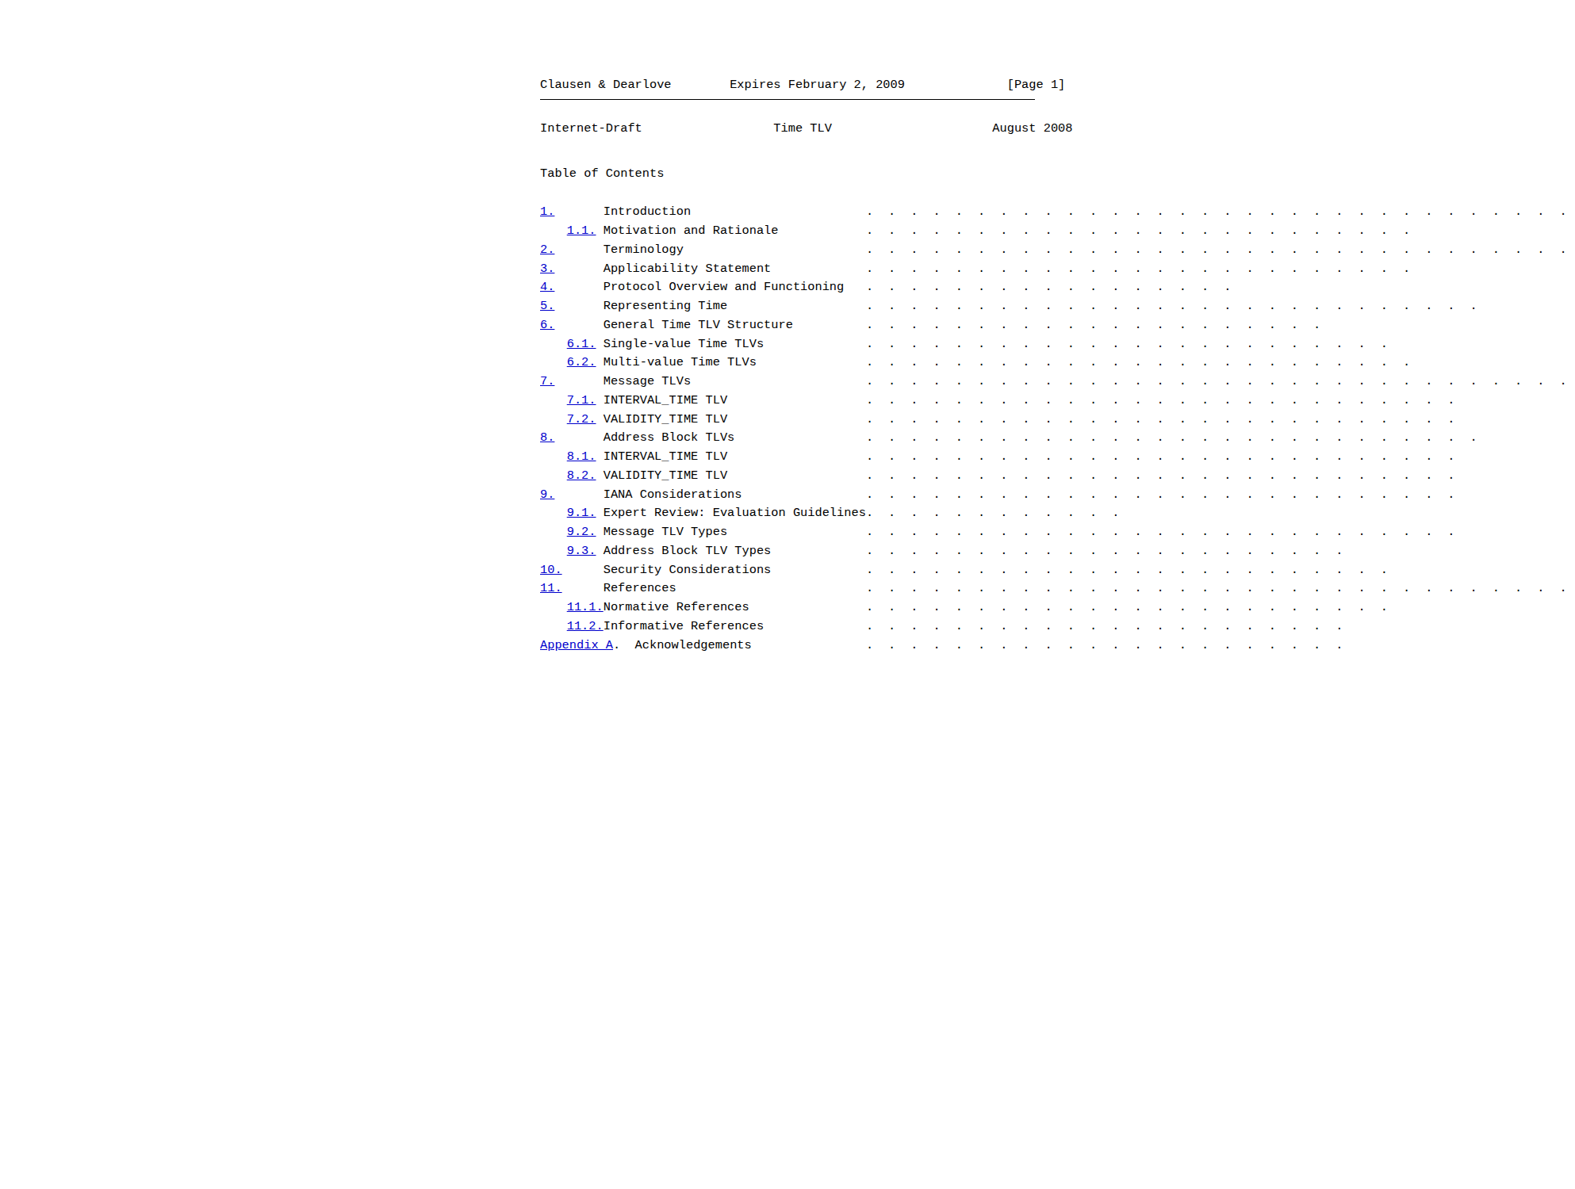Clausen & Dearlove Expires February 2, 2009 [Page 1]
Internet-Draft Time TLV August 2008
Table of Contents
| 1. | Introduction | . . . . . . . . . . . . . . . . . . . . . . . . . . . . . . . . . . . . | 3 |
| 1.1. | Motivation and Rationale | . . . . . . . . . . . . . . . . . . . . . . . . . | 3 |
| 2. | Terminology | . . . . . . . . . . . . . . . . . . . . . . . . . . . . . . . . . . . . . | 4 |
| 3. | Applicability Statement | . . . . . . . . . . . . . . . . . . . . . . . . . | 5 |
| 4. | Protocol Overview and Functioning | . . . . . . . . . . . . . . . . . | 5 |
| 5. | Representing Time | . . . . . . . . . . . . . . . . . . . . . . . . . . . . | 5 |
| 6. | General Time TLV Structure | . . . . . . . . . . . . . . . . . . . . . | 6 |
| 6.1. | Single-value Time TLVs | . . . . . . . . . . . . . . . . . . . . . . . . | 7 |
| 6.2. | Multi-value Time TLVs | . . . . . . . . . . . . . . . . . . . . . . . . . | 8 |
| 7. | Message TLVs | . . . . . . . . . . . . . . . . . . . . . . . . . . . . . . . . . . | 9 |
| 7.1. | INTERVAL_TIME TLV | . . . . . . . . . . . . . . . . . . . . . . . . . . . | 9 |
| 7.2. | VALIDITY_TIME TLV | . . . . . . . . . . . . . . . . . . . . . . . . . . . | 9 |
| 8. | Address Block TLVs | . . . . . . . . . . . . . . . . . . . . . . . . . . . . | 9 |
| 8.1. | INTERVAL_TIME TLV | . . . . . . . . . . . . . . . . . . . . . . . . . . . | 9 |
| 8.2. | VALIDITY_TIME TLV | . . . . . . . . . . . . . . . . . . . . . . . . . . . | 10 |
| 9. | IANA Considerations | . . . . . . . . . . . . . . . . . . . . . . . . . . . | 10 |
| 9.1. | Expert Review: Evaluation Guidelines | . . . . . . . . . . . . | 10 |
| 9.2. | Message TLV Types | . . . . . . . . . . . . . . . . . . . . . . . . . . . | 11 |
| 9.3. | Address Block TLV Types | . . . . . . . . . . . . . . . . . . . . . . | 11 |
| 10. | Security Considerations | . . . . . . . . . . . . . . . . . . . . . . . . | 12 |
| 11. | References | . . . . . . . . . . . . . . . . . . . . . . . . . . . . . . . . . . . | 12 |
| 11.1. | Normative References | . . . . . . . . . . . . . . . . . . . . . . . . | 12 |
| 11.2. | Informative References | . . . . . . . . . . . . . . . . . . . . . . | 12 |
| Appendix A . Acknowledgements | . . . . . . . . . . . . . . . . . . . . . . | 12 |